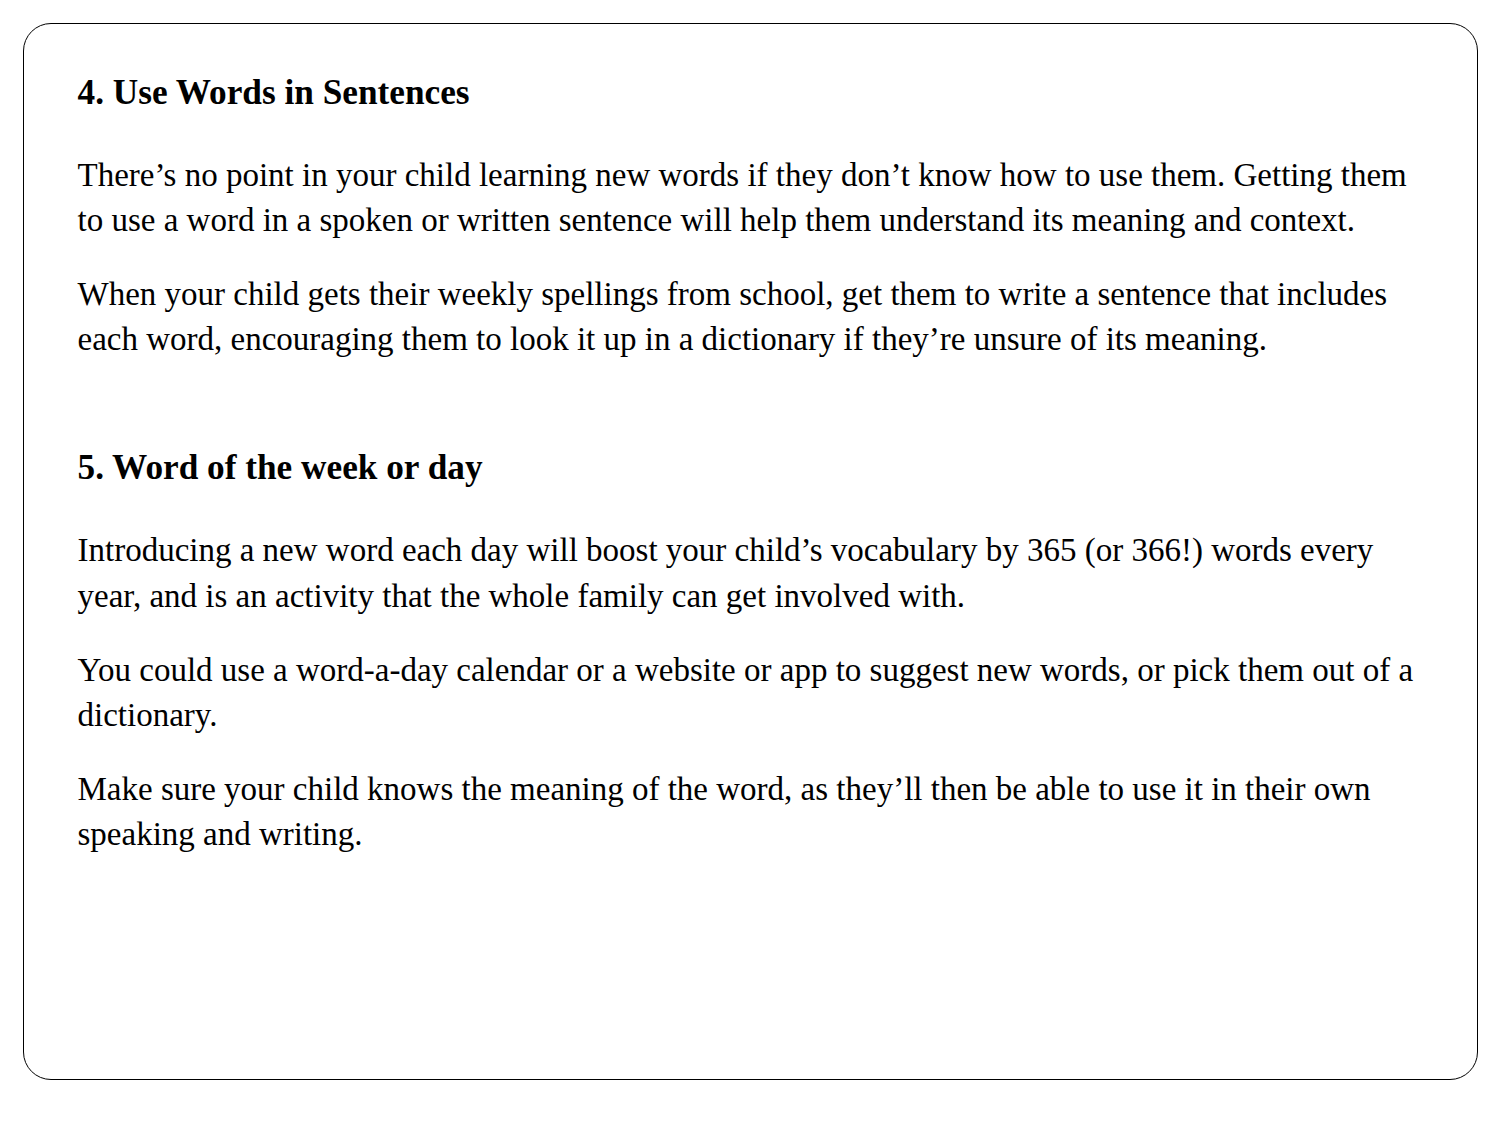4. Use Words in Sentences
There’s no point in your child learning new words if they don’t know how to use them. Getting them to use a word in a spoken or written sentence will help them understand its meaning and context.
When your child gets their weekly spellings from school, get them to write a sentence that includes each word, encouraging them to look it up in a dictionary if they’re unsure of its meaning.
5. Word of the week or day
Introducing a new word each day will boost your child’s vocabulary by 365 (or 366!) words every year, and is an activity that the whole family can get involved with.
You could use a word-a-day calendar or a website or app to suggest new words, or pick them out of a dictionary.
Make sure your child knows the meaning of the word, as they’ll then be able to use it in their own speaking and writing.